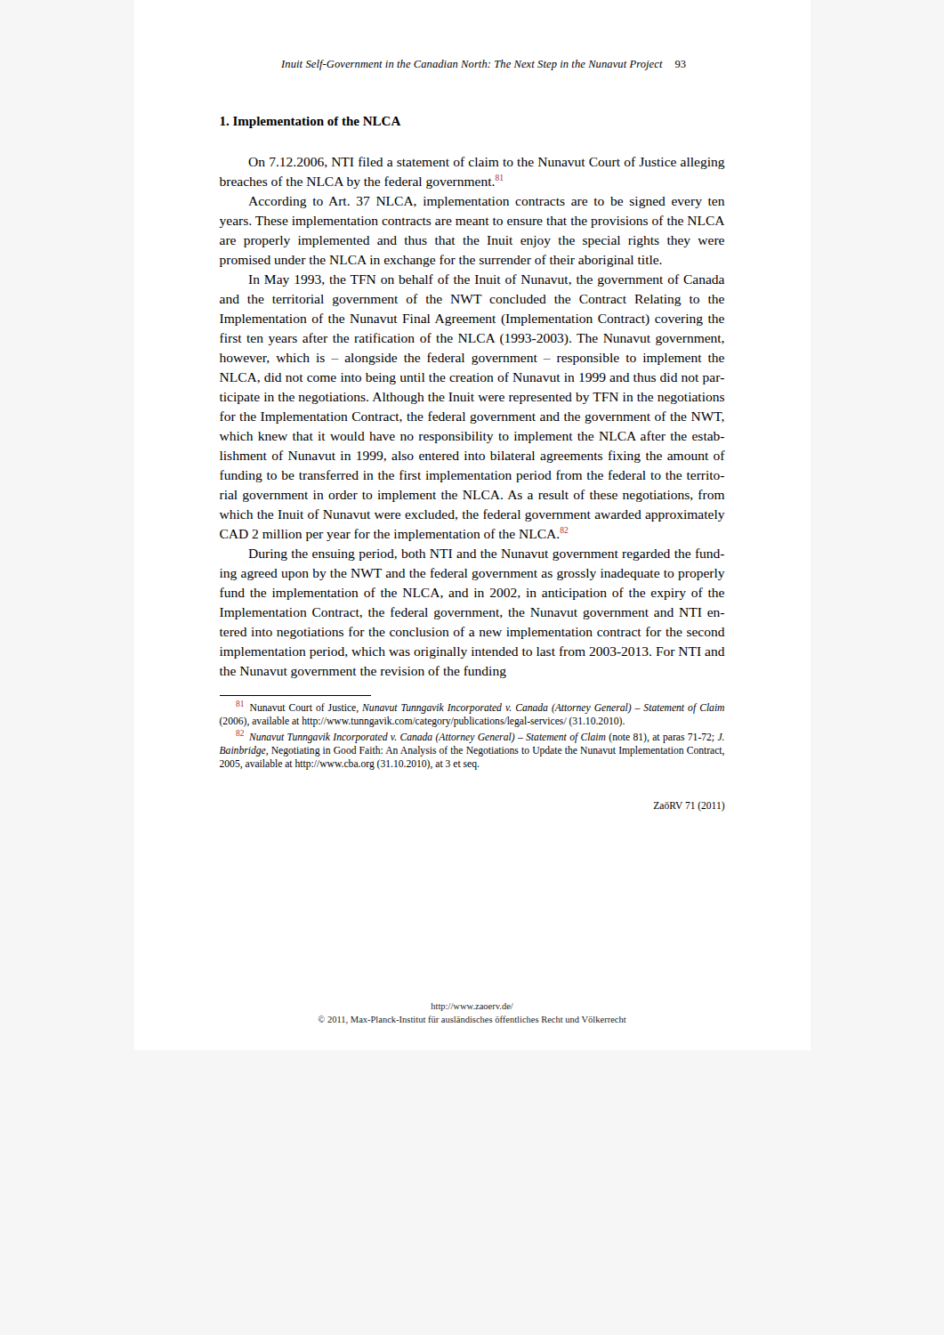Inuit Self-Government in the Canadian North: The Next Step in the Nunavut Project93
1. Implementation of the NLCA
On 7.12.2006, NTI filed a statement of claim to the Nunavut Court of Justice alleging breaches of the NLCA by the federal government.81
According to Art. 37 NLCA, implementation contracts are to be signed every ten years. These implementation contracts are meant to ensure that the provisions of the NLCA are properly implemented and thus that the Inuit enjoy the special rights they were promised under the NLCA in exchange for the surrender of their aboriginal title.
In May 1993, the TFN on behalf of the Inuit of Nunavut, the government of Canada and the territorial government of the NWT concluded the Contract Relating to the Implementation of the Nunavut Final Agreement (Implementation Contract) covering the first ten years after the ratification of the NLCA (1993-2003). The Nunavut government, however, which is – alongside the federal government – responsible to implement the NLCA, did not come into being until the creation of Nunavut in 1999 and thus did not participate in the negotiations. Although the Inuit were represented by TFN in the negotiations for the Implementation Contract, the federal government and the government of the NWT, which knew that it would have no responsibility to implement the NLCA after the establishment of Nunavut in 1999, also entered into bilateral agreements fixing the amount of funding to be transferred in the first implementation period from the federal to the territorial government in order to implement the NLCA. As a result of these negotiations, from which the Inuit of Nunavut were excluded, the federal government awarded approximately CAD 2 million per year for the implementation of the NLCA.82
During the ensuing period, both NTI and the Nunavut government regarded the funding agreed upon by the NWT and the federal government as grossly inadequate to properly fund the implementation of the NLCA, and in 2002, in anticipation of the expiry of the Implementation Contract, the federal government, the Nunavut government and NTI entered into negotiations for the conclusion of a new implementation contract for the second implementation period, which was originally intended to last from 2003-2013. For NTI and the Nunavut government the revision of the funding
81 Nunavut Court of Justice, Nunavut Tunngavik Incorporated v. Canada (Attorney General) – Statement of Claim (2006), available at http://www.tunngavik.com/category/publications/legal-services/ (31.10.2010).
82 Nunavut Tunngavik Incorporated v. Canada (Attorney General) – Statement of Claim (note 81), at paras 71-72; J. Bainbridge, Negotiating in Good Faith: An Analysis of the Negotiations to Update the Nunavut Implementation Contract, 2005, available at http://www.cba.org (31.10.2010), at 3 et seq.
ZaöRV 71 (2011)
http://www.zaoerv.de/
© 2011, Max-Planck-Institut für ausländisches öffentliches Recht und Völkerrecht